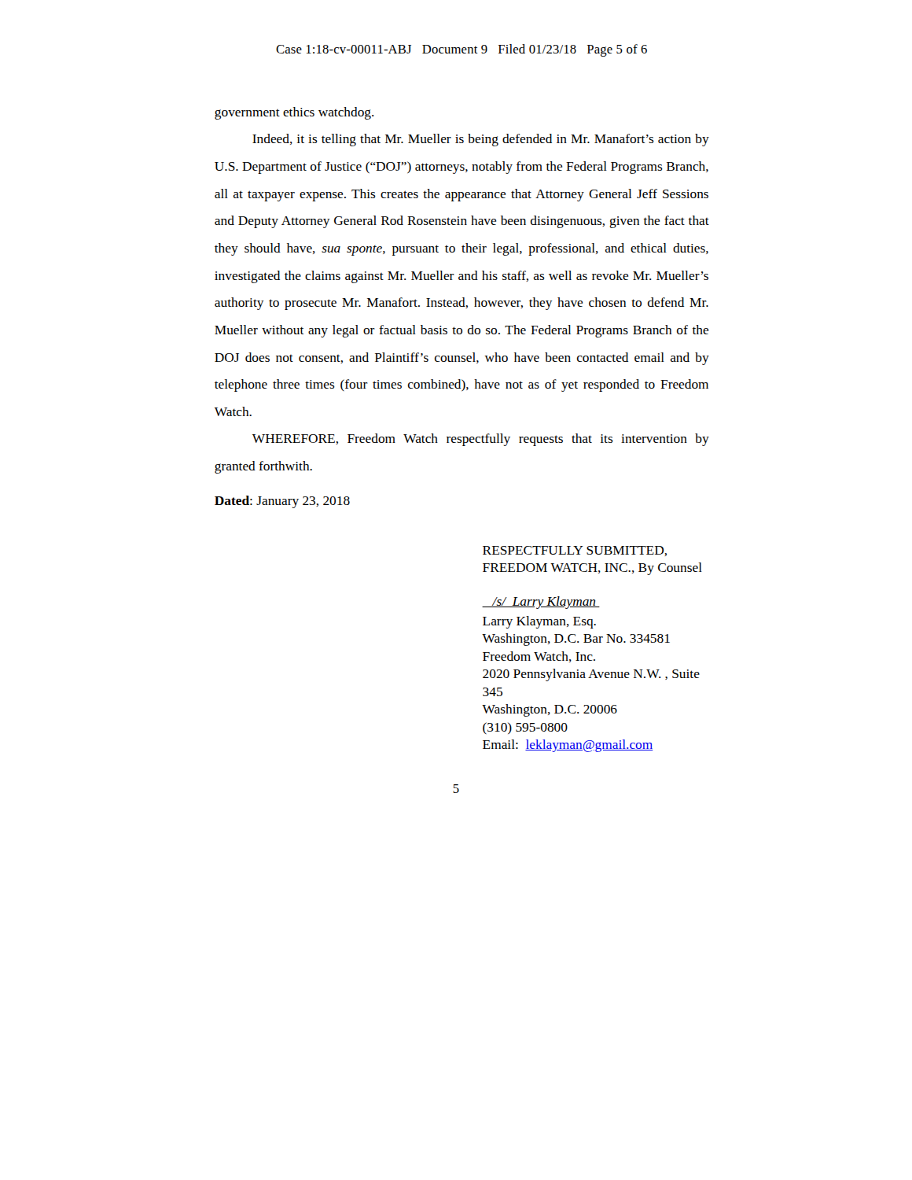Case 1:18-cv-00011-ABJ Document 9 Filed 01/23/18 Page 5 of 6
government ethics watchdog.
Indeed, it is telling that Mr. Mueller is being defended in Mr. Manafort’s action by U.S. Department of Justice (“DOJ”) attorneys, notably from the Federal Programs Branch, all at taxpayer expense. This creates the appearance that Attorney General Jeff Sessions and Deputy Attorney General Rod Rosenstein have been disingenuous, given the fact that they should have, sua sponte, pursuant to their legal, professional, and ethical duties, investigated the claims against Mr. Mueller and his staff, as well as revoke Mr. Mueller’s authority to prosecute Mr. Manafort. Instead, however, they have chosen to defend Mr. Mueller without any legal or factual basis to do so. The Federal Programs Branch of the DOJ does not consent, and Plaintiff’s counsel, who have been contacted email and by telephone three times (four times combined), have not as of yet responded to Freedom Watch.
WHEREFORE, Freedom Watch respectfully requests that its intervention by granted forthwith.
Dated: January 23, 2018
RESPECTFULLY SUBMITTED,
FREEDOM WATCH, INC., By Counsel
/s/ Larry Klayman
Larry Klayman, Esq.
Washington, D.C. Bar No. 334581
Freedom Watch, Inc.
2020 Pennsylvania Avenue N.W. , Suite 345
Washington, D.C. 20006
(310) 595-0800
Email: leklayman@gmail.com
5